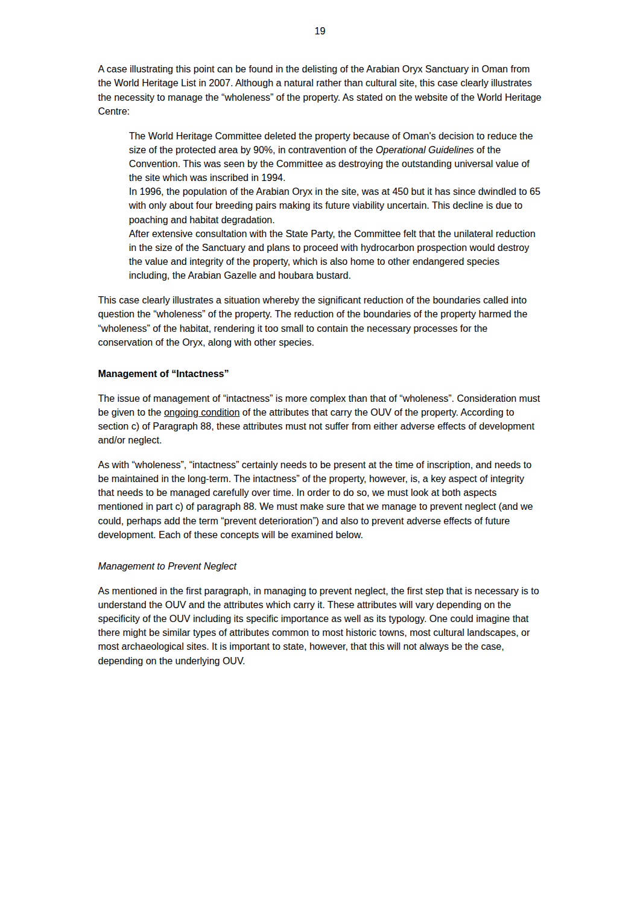19
A case illustrating this point can be found in the delisting of the Arabian Oryx Sanctuary in Oman from the World Heritage List in 2007. Although a natural rather than cultural site, this case clearly illustrates the necessity to manage the “wholeness” of the property. As stated on the website of the World Heritage Centre:
The World Heritage Committee deleted the property because of Oman's decision to reduce the size of the protected area by 90%, in contravention of the Operational Guidelines of the Convention. This was seen by the Committee as destroying the outstanding universal value of the site which was inscribed in 1994.
In 1996, the population of the Arabian Oryx in the site, was at 450 but it has since dwindled to 65 with only about four breeding pairs making its future viability uncertain. This decline is due to poaching and habitat degradation.
After extensive consultation with the State Party, the Committee felt that the unilateral reduction in the size of the Sanctuary and plans to proceed with hydrocarbon prospection would destroy the value and integrity of the property, which is also home to other endangered species including, the Arabian Gazelle and houbara bustard.
This case clearly illustrates a situation whereby the significant reduction of the boundaries called into question the “wholeness” of the property. The reduction of the boundaries of the property harmed the “wholeness” of the habitat, rendering it too small to contain the necessary processes for the conservation of the Oryx, along with other species.
Management of “Intactness”
The issue of management of “intactness” is more complex than that of “wholeness”. Consideration must be given to the ongoing condition of the attributes that carry the OUV of the property. According to section c) of Paragraph 88, these attributes must not suffer from either adverse effects of development and/or neglect.
As with “wholeness”, “intactness” certainly needs to be present at the time of inscription, and needs to be maintained in the long-term. The intactness” of the property, however, is, a key aspect of integrity that needs to be managed carefully over time. In order to do so, we must look at both aspects mentioned in part c) of paragraph 88. We must make sure that we manage to prevent neglect (and we could, perhaps add the term “prevent deterioration”) and also to prevent adverse effects of future development. Each of these concepts will be examined below.
Management to Prevent Neglect
As mentioned in the first paragraph, in managing to prevent neglect, the first step that is necessary is to understand the OUV and the attributes which carry it. These attributes will vary depending on the specificity of the OUV including its specific importance as well as its typology. One could imagine that there might be similar types of attributes common to most historic towns, most cultural landscapes, or most archaeological sites. It is important to state, however, that this will not always be the case, depending on the underlying OUV.